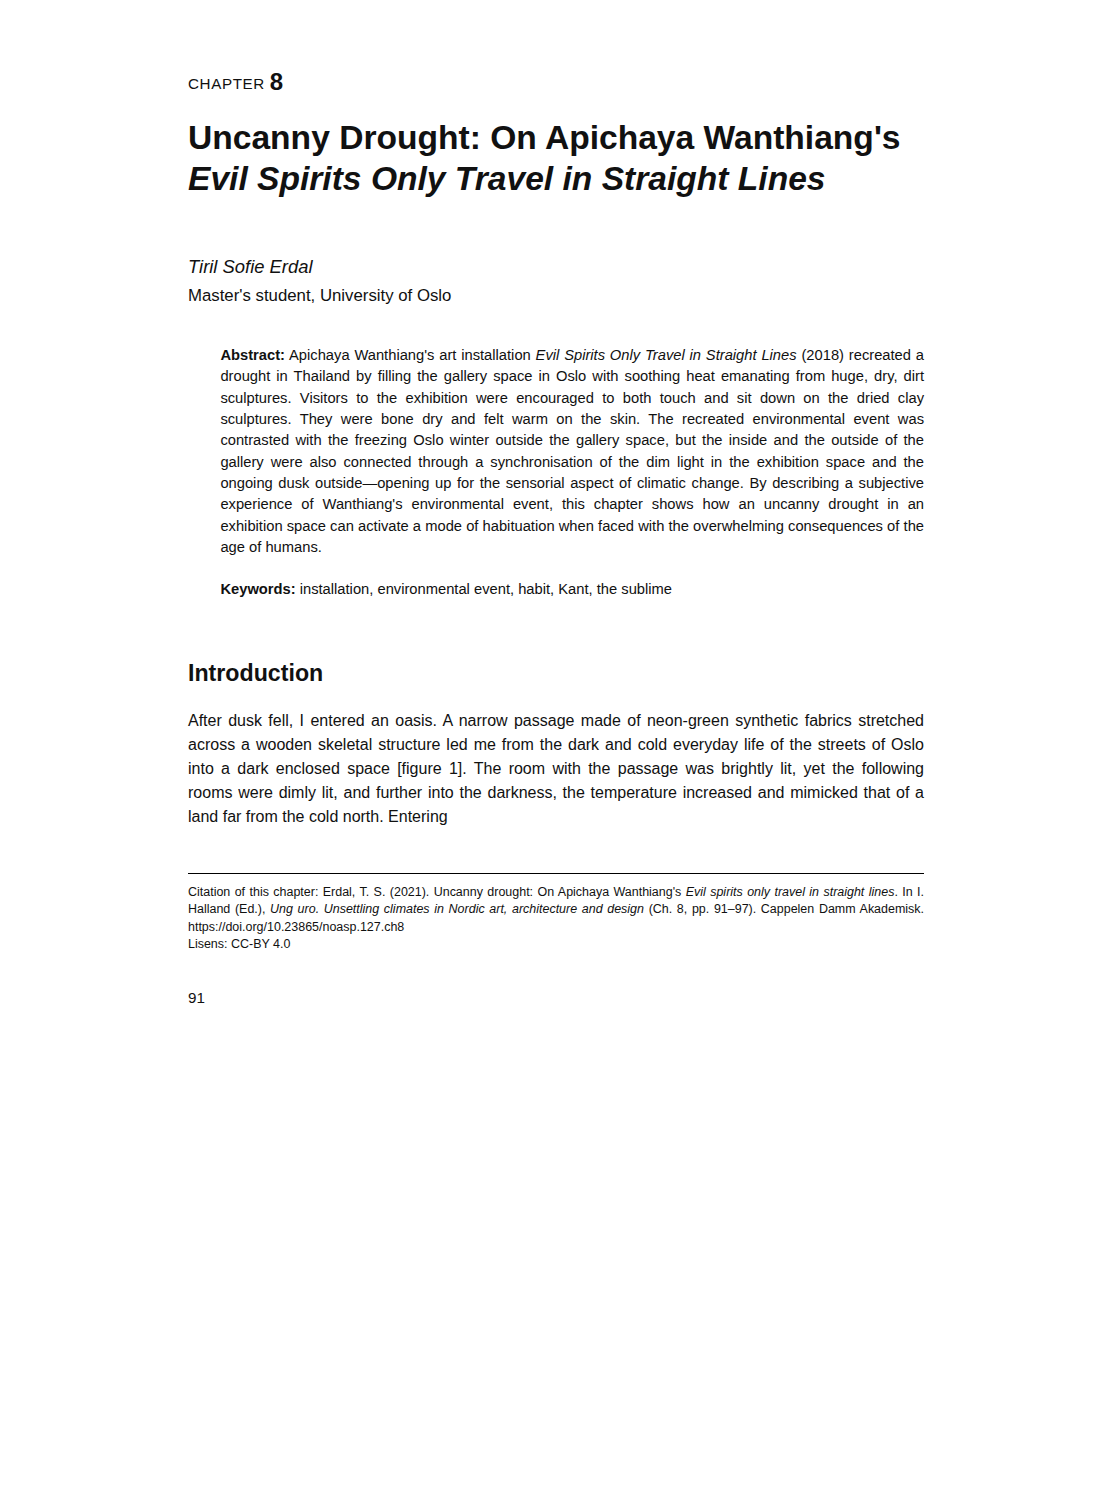CHAPTER 8
Uncanny Drought: On Apichaya Wanthiang's Evil Spirits Only Travel in Straight Lines
Tiril Sofie Erdal
Master's student, University of Oslo
Abstract: Apichaya Wanthiang's art installation Evil Spirits Only Travel in Straight Lines (2018) recreated a drought in Thailand by filling the gallery space in Oslo with soothing heat emanating from huge, dry, dirt sculptures. Visitors to the exhibition were encouraged to both touch and sit down on the dried clay sculptures. They were bone dry and felt warm on the skin. The recreated environmental event was contrasted with the freezing Oslo winter outside the gallery space, but the inside and the outside of the gallery were also connected through a synchronisation of the dim light in the exhibition space and the ongoing dusk outside—opening up for the sensorial aspect of climatic change. By describing a subjective experience of Wanthiang's environmental event, this chapter shows how an uncanny drought in an exhibition space can activate a mode of habituation when faced with the overwhelming consequences of the age of humans.
Keywords: installation, environmental event, habit, Kant, the sublime
Introduction
After dusk fell, I entered an oasis. A narrow passage made of neon-green synthetic fabrics stretched across a wooden skeletal structure led me from the dark and cold everyday life of the streets of Oslo into a dark enclosed space [figure 1]. The room with the passage was brightly lit, yet the following rooms were dimly lit, and further into the darkness, the temperature increased and mimicked that of a land far from the cold north. Entering
Citation of this chapter: Erdal, T. S. (2021). Uncanny drought: On Apichaya Wanthiang's Evil spirits only travel in straight lines. In I. Halland (Ed.), Ung uro. Unsettling climates in Nordic art, architecture and design (Ch. 8, pp. 91–97). Cappelen Damm Akademisk. https://doi.org/10.23865/noasp.127.ch8
Lisens: CC-BY 4.0
91